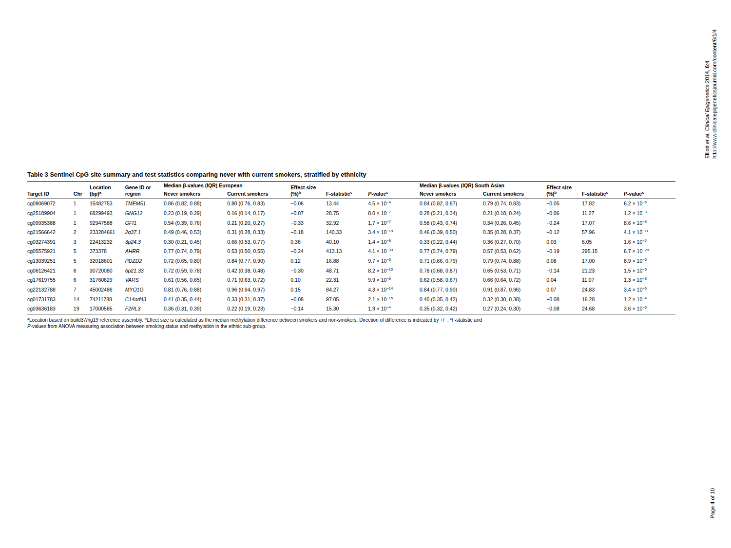Elliott et al. Clinical Epigenetics 2014, 6:4
http://www.clinicalepigeneticsjournal.com/content/6/1/4
Page 4 of 10
Table 3 Sentinel CpG site summary and test statistics comparing never with current smokers, stratified by ethnicity
| Target ID | Chr | Location (bp) a | Gene ID or region | Median β-values (IQR) European | Effect size (%) b | F-statistic c | P -value c | Median β-values (IQR) South Asian | Effect size (%) b | F-statistic c | P -value c |
| --- | --- | --- | --- | --- | --- | --- | --- | --- | --- | --- | --- |
| Never smokers | Current smokers | Never smokers | Current smokers |
| cg09069072 | 1 | 15482753 | TMEM51 | 0.86 (0.82, 0.88) | 0.80 (0.76, 0.83) | −0.06 | 13.44 | 4.5 × 10 −4 | 0.84 (0.82, 0.87) | 0.79 (0.74, 0.83) | −0.05 | 17.82 | 6.2 × 10 −5 |
| cg25189904 | 1 | 68299493 | GNG12 | 0.23 (0.19, 0.29) | 0.16 (0.14, 0.17) | −0.07 | 28.75 | 8.0 × 10 −7 | 0.28 (0.21, 0.34) | 0.21 (0.18, 0.24) | −0.06 | 11.27 | 1.2 × 10 −3 |
| cg09935388 | 1 | 92947588 | GFI1 | 0.54 (0.39, 0.76) | 0.21 (0.20, 0.27) | −0.33 | 32.92 | 1.7 × 10 −7 | 0.58 (0.43, 0.74) | 0.34 (0.26, 0.45) | −0.24 | 17.07 | 8.6 × 10 −5 |
| cg21566642 | 2 | 233284661 | 2q37.1 | 0.49 (0.46, 0.53) | 0.31 (0.28, 0.33) | −0.18 | 140.33 | 3.4 × 10 −19 | 0.46 (0.39, 0.50) | 0.35 (0.28, 0.37) | −0.12 | 57.96 | 4.1 × 10 −11 |
| cg03274391 | 3 | 22413232 | 3p24.3 | 0.30 (0.21, 0.45) | 0.66 (0.53, 0.77) | 0.36 | 40.10 | 1.4 × 10 −8 | 0.33 (0.22, 0.44) | 0.36 (0.27, 0.70) | 0.03 | 6.05 | 1.6 × 10 −2 |
| cg05575921 | 5 | 373378 | AHRR | 0.77 (0.74, 0.79) | 0.53 (0.50, 0.55) | −0.24 | 413.13 | 4.1 × 10 −33 | 0.77 (0.74, 0.79) | 0.57 (0.53, 0.62) | −0.19 | 295.15 | 6.7 × 10 −29 |
| cg13039251 | 5 | 32018601 | PDZD2 | 0.72 (0.65, 0.80) | 0.84 (0.77, 0.90) | 0.12 | 16.88 | 9.7 × 10 −5 | 0.71 (0.66, 0.79) | 0.79 (0.74, 0.88) | 0.08 | 17.00 | 8.9 × 10 −5 |
| cg06126421 | 6 | 30720080 | 6p21.33 | 0.72 (0.59, 0.78) | 0.42 (0.38, 0.48) | −0.30 | 48.71 | 8.2 × 10 −10 | 0.78 (0.68, 0.87) | 0.65 (0.53, 0.71) | −0.14 | 21.23 | 1.5 × 10 −5 |
| cg17619755 | 6 | 31760629 | VARS | 0.61 (0.56, 0.65) | 0.71 (0.63, 0.72) | 0.10 | 22.31 | 9.9 × 10 −6 | 0.62 (0.58, 0.67) | 0.66 (0.64, 0.72) | 0.04 | 11.07 | 1.3 × 10 −3 |
| cg22132788 | 7 | 45002486 | MYO1G | 0.81 (0.76, 0.88) | 0.96 (0.94, 0.97) | 0.15 | 84.27 | 4.3 × 10 −14 | 0.84 (0.77, 0.90) | 0.91 (0.87, 0.96) | 0.07 | 24.83 | 3.4 × 10 −6 |
| cg01731783 | 14 | 74211788 | C14orf43 | 0.41 (0.35, 0.44) | 0.33 (0.31, 0.37) | −0.08 | 97.05 | 2.1 × 10 −15 | 0.40 (0.35, 0.42) | 0.32 (0.30, 0.38) | −0.08 | 16.28 | 1.2 × 10 −4 |
| cg03636183 | 19 | 17000585 | F2RL3 | 0.36 (0.31, 0.39) | 0.22 (0.19, 0.23) | −0.14 | 15.30 | 1.9 × 10 −4 | 0.35 (0.32, 0.42) | 0.27 (0.24, 0.30) | −0.08 | 24.68 | 3.6 × 10 −6 |
aLocation based on build37/hg19 reference assembly. bEffect size is calculated as the median methylation difference between smokers and non-smokers. Direction of difference is indicated by +/−. cF-statistic and
P-values from ANOVA measuring association between smoking status and methylation in the ethnic sub-group.